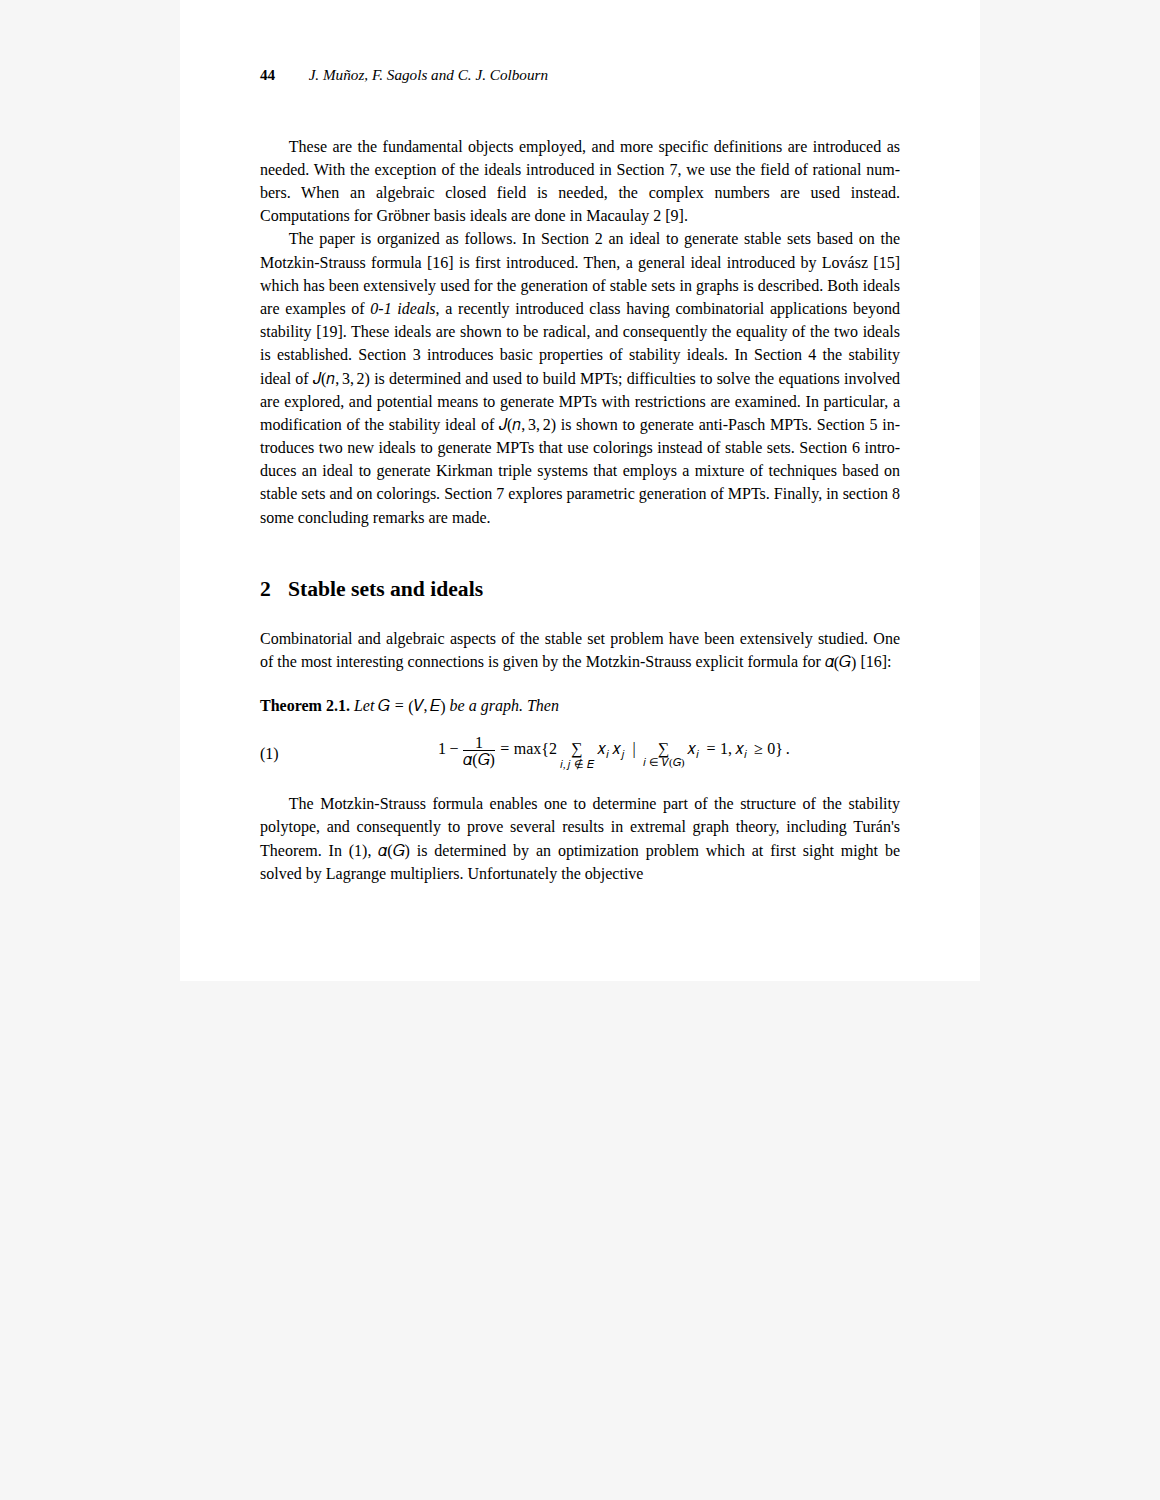44 J. Muñoz, F. Sagols and C. J. Colbourn
These are the fundamental objects employed, and more specific definitions are introduced as needed. With the exception of the ideals introduced in Section 7, we use the field of rational numbers. When an algebraic closed field is needed, the complex numbers are used instead. Computations for Gröbner basis ideals are done in Macaulay 2 [9].
The paper is organized as follows. In Section 2 an ideal to generate stable sets based on the Motzkin-Strauss formula [16] is first introduced. Then, a general ideal introduced by Lovász [15] which has been extensively used for the generation of stable sets in graphs is described. Both ideals are examples of 0-1 ideals, a recently introduced class having combinatorial applications beyond stability [19]. These ideals are shown to be radical, and consequently the equality of the two ideals is established. Section 3 introduces basic properties of stability ideals. In Section 4 the stability ideal of J(n,3,2) is determined and used to build MPTs; difficulties to solve the equations involved are explored, and potential means to generate MPTs with restrictions are examined. In particular, a modification of the stability ideal of J(n,3,2) is shown to generate anti-Pasch MPTs. Section 5 introduces two new ideals to generate MPTs that use colorings instead of stable sets. Section 6 introduces an ideal to generate Kirkman triple systems that employs a mixture of techniques based on stable sets and on colorings. Section 7 explores parametric generation of MPTs. Finally, in section 8 some concluding remarks are made.
2 Stable sets and ideals
Combinatorial and algebraic aspects of the stable set problem have been extensively studied. One of the most interesting connections is given by the Motzkin-Strauss explicit formula for α(G) [16]:
Theorem 2.1. Let G=(V,E) be a graph. Then
(1) 1 − 1 α(G) = max { 2 ∑ i,j∉E xi xj | ∑ i∈V(G) xi = 1 , xi ≥ 0 } .
The Motzkin-Strauss formula enables one to determine part of the structure of the stability polytope, and consequently to prove several results in extremal graph theory, including Turán's Theorem. In (1), α(G) is determined by an optimization problem which at first sight might be solved by Lagrange multipliers. Unfortunately the objective